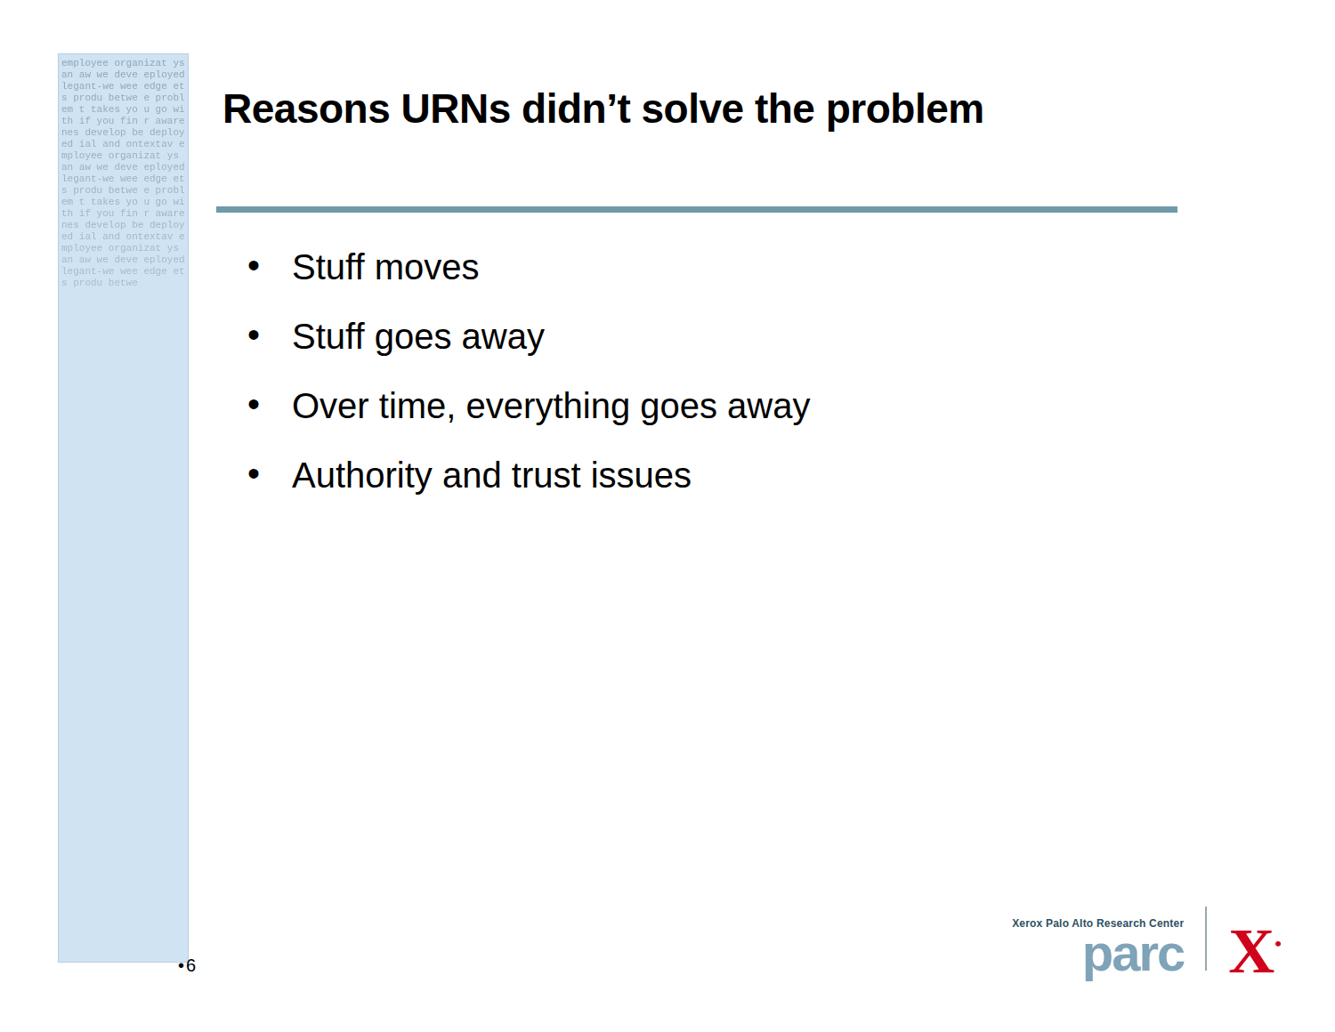employee organizat ys an aw we deve eployed legant-we wee edge ets produ betwe e problem t takes yo u go with if you fin r awarenes develop be deployed ial and ontextav employee organizat ys an aw we deve eployed legant-we wee edge ets produ betwe e problem t takes yo u go with if you fin r awarenes develop be deployed ial and ontextav employee organizat ys an aw we deve eployed legant-we wee edge ets produ betwe
Reasons URNs didn’t solve the problem
Stuff moves
Stuff goes away
Over time, everything goes away
Authority and trust issues
6
Xerox Palo Alto Research Center
parc
X•